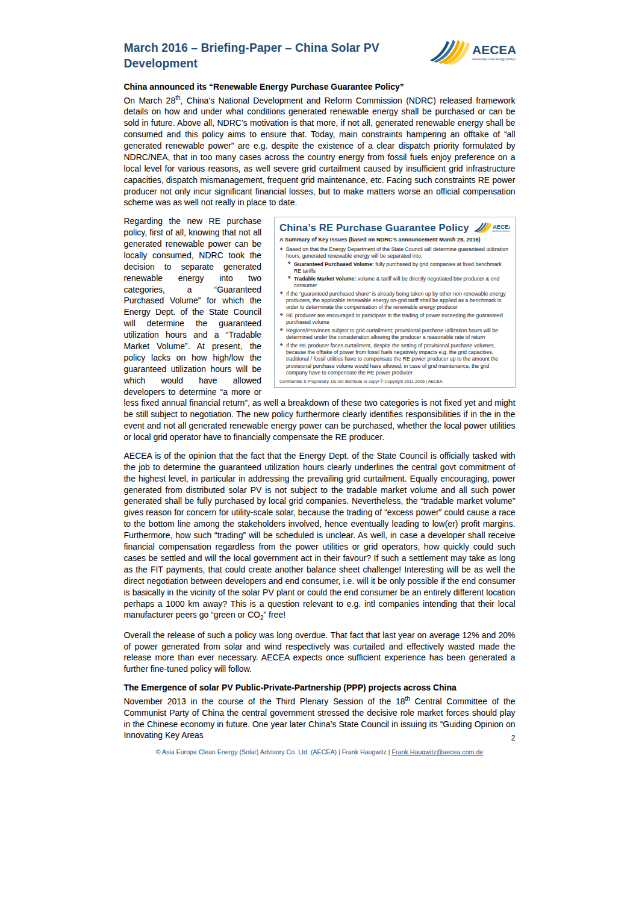March 2016 – Briefing-Paper – China Solar PV Development
AECEA Asia Europe Clean Energy (Solar) Advisory Co. Ltd.
China announced its “Renewable Energy Purchase Guarantee Policy”
On March 28th, China’s National Development and Reform Commission (NDRC) released framework details on how and under what conditions generated renewable energy shall be purchased or can be sold in future. Above all, NDRC’s motivation is that more, if not all, generated renewable energy shall be consumed and this policy aims to ensure that. Today, main constraints hampering an offtake of “all generated renewable power” are e.g. despite the existence of a clear dispatch priority formulated by NDRC/NEA, that in too many cases across the country energy from fossil fuels enjoy preference on a local level for various reasons, as well severe grid curtailment caused by insufficient grid infrastructure capacities, dispatch mismanagement, frequent grid maintenance, etc. Facing such constraints RE power producer not only incur significant financial losses, but to make matters worse an official compensation scheme was as well not really in place to date.
China’s RE Purchase Guarantee Policy
AECEA Asia Europe Clean Energy (Solar) Advisory Co. Ltd.
A Summary of Key Issues (based on NDRC’s announcement March 28, 2016)
Based on that the Energy Department of the State Council will determine guaranteed utilization hours, generated renewable energy will be separated into;
Guaranteed Purchased Volume: fully purchased by grid companies at fixed benchmark RE tariffs
Tradable Market Volume: volume & tariff will be directly negotiated btw producer & end consumer
If the “guaranteed purchased share” is already being taken up by other non-renewable energy producers, the applicable renewable energy on-grid tariff shall be applied as a benchmark in order to determinate the compensation of the renewable energy producer
RE producer are encouraged to participate in the trading of power exceeding the guaranteed purchased volume
Regions/Provinces subject to grid curtailment; provisional purchase utilization hours will be determined under the consideration allowing the producer a reasonable rate of return
If the RE producer faces curtailment, despite the setting of provisional purchase volumes, because the offtake of power from fossil fuels negatively impacts e.g. the grid capacities, traditional / fossil utilities have to compensate the RE power producer up to the amount the provisional purchase volume would have allowed; in case of grid maintenance, the grid company have to compensate the RE power producer
Confidential & Proprietary. Do not distribute or copy! © Copyright 2011-2016 | AECEA
Regarding the new RE purchase policy, first of all, knowing that not all generated renewable power can be locally consumed, NDRC took the decision to separate generated renewable energy into two categories, a “Guaranteed Purchased Volume” for which the Energy Dept. of the State Council will determine the guaranteed utilization hours and a “Tradable Market Volume”. At present, the policy lacks on how high/low the guaranteed utilization hours will be which would have allowed developers to determine “a more or less fixed annual financial return”, as well a breakdown of these two categories is not fixed yet and might be still subject to negotiation. The new policy furthermore clearly identifies responsibilities if in the in the event and not all generated renewable energy power can be purchased, whether the local power utilities or local grid operator have to financially compensate the RE producer.
AECEA is of the opinion that the fact that the Energy Dept. of the State Council is officially tasked with the job to determine the guaranteed utilization hours clearly underlines the central govt commitment of the highest level, in particular in addressing the prevailing grid curtailment. Equally encouraging, power generated from distributed solar PV is not subject to the tradable market volume and all such power generated shall be fully purchased by local grid companies. Nevertheless, the “tradable market volume” gives reason for concern for utility-scale solar, because the trading of “excess power” could cause a race to the bottom line among the stakeholders involved, hence eventually leading to low(er) profit margins. Furthermore, how such “trading” will be scheduled is unclear. As well, in case a developer shall receive financial compensation regardless from the power utilities or grid operators, how quickly could such cases be settled and will the local government act in their favour? If such a settlement may take as long as the FIT payments, that could create another balance sheet challenge! Interesting will be as well the direct negotiation between developers and end consumer, i.e. will it be only possible if the end consumer is basically in the vicinity of the solar PV plant or could the end consumer be an entirely different location perhaps a 1000 km away? This is a question relevant to e.g. intl companies intending that their local manufacturer peers go “green or CO2” free!
Overall the release of such a policy was long overdue. That fact that last year on average 12% and 20% of power generated from solar and wind respectively was curtailed and effectively wasted made the release more than ever necessary. AECEA expects once sufficient experience has been generated a further fine-tuned policy will follow.
The Emergence of solar PV Public-Private-Partnership (PPP) projects across China
November 2013 in the course of the Third Plenary Session of the 18th Central Committee of the Communist Party of China the central government stressed the decisive role market forces should play in the Chinese economy in future. One year later China’s State Council in issuing its “Guiding Opinion on Innovating Key Areas
2
© Asia Europe Clean Energy (Solar) Advisory Co. Ltd. (AECEA) | Frank Haugwitz | Frank.Haugwitz@aecea.com.de